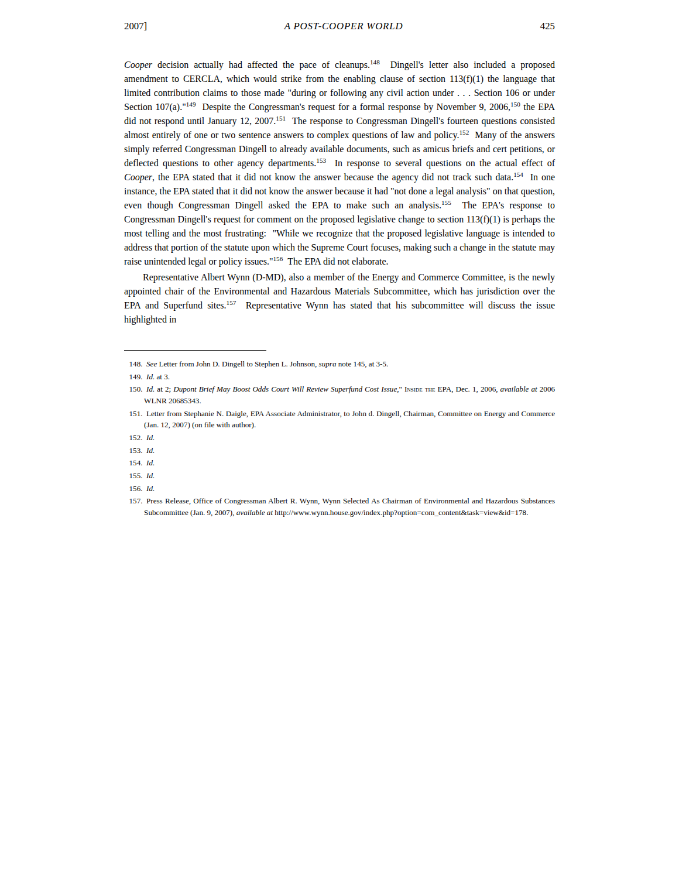2007] A Post-Cooper World 425
Cooper decision actually had affected the pace of cleanups.148 Dingell's letter also included a proposed amendment to CERCLA, which would strike from the enabling clause of section 113(f)(1) the language that limited contribution claims to those made "during or following any civil action under . . . Section 106 or under Section 107(a)."149 Despite the Congressman's request for a formal response by November 9, 2006,150 the EPA did not respond until January 12, 2007.151 The response to Congressman Dingell's fourteen questions consisted almost entirely of one or two sentence answers to complex questions of law and policy.152 Many of the answers simply referred Congressman Dingell to already available documents, such as amicus briefs and cert petitions, or deflected questions to other agency departments.153 In response to several questions on the actual effect of Cooper, the EPA stated that it did not know the answer because the agency did not track such data.154 In one instance, the EPA stated that it did not know the answer because it had "not done a legal analysis" on that question, even though Congressman Dingell asked the EPA to make such an analysis.155 The EPA's response to Congressman Dingell's request for comment on the proposed legislative change to section 113(f)(1) is perhaps the most telling and the most frustrating: "While we recognize that the proposed legislative language is intended to address that portion of the statute upon which the Supreme Court focuses, making such a change in the statute may raise unintended legal or policy issues."156 The EPA did not elaborate.
Representative Albert Wynn (D-MD), also a member of the Energy and Commerce Committee, is the newly appointed chair of the Environmental and Hazardous Materials Subcommittee, which has jurisdiction over the EPA and Superfund sites.157 Representative Wynn has stated that his subcommittee will discuss the issue highlighted in
See Letter from John D. Dingell to Stephen L. Johnson, supra note 145, at 3-5.
Id. at 3.
Id. at 2; Dupont Brief May Boost Odds Court Will Review Superfund Cost Issue," Inside the EPA, Dec. 1, 2006, available at 2006 WLNR 20685343.
Letter from Stephanie N. Daigle, EPA Associate Administrator, to John d. Dingell, Chairman, Committee on Energy and Commerce (Jan. 12, 2007) (on file with author).
Id.
Id.
Id.
Id.
Id.
Press Release, Office of Congressman Albert R. Wynn, Wynn Selected As Chairman of Environmental and Hazardous Substances Subcommittee (Jan. 9, 2007), available at http://www.wynn.house.gov/index.php?option=com_content&task=view&id=178.